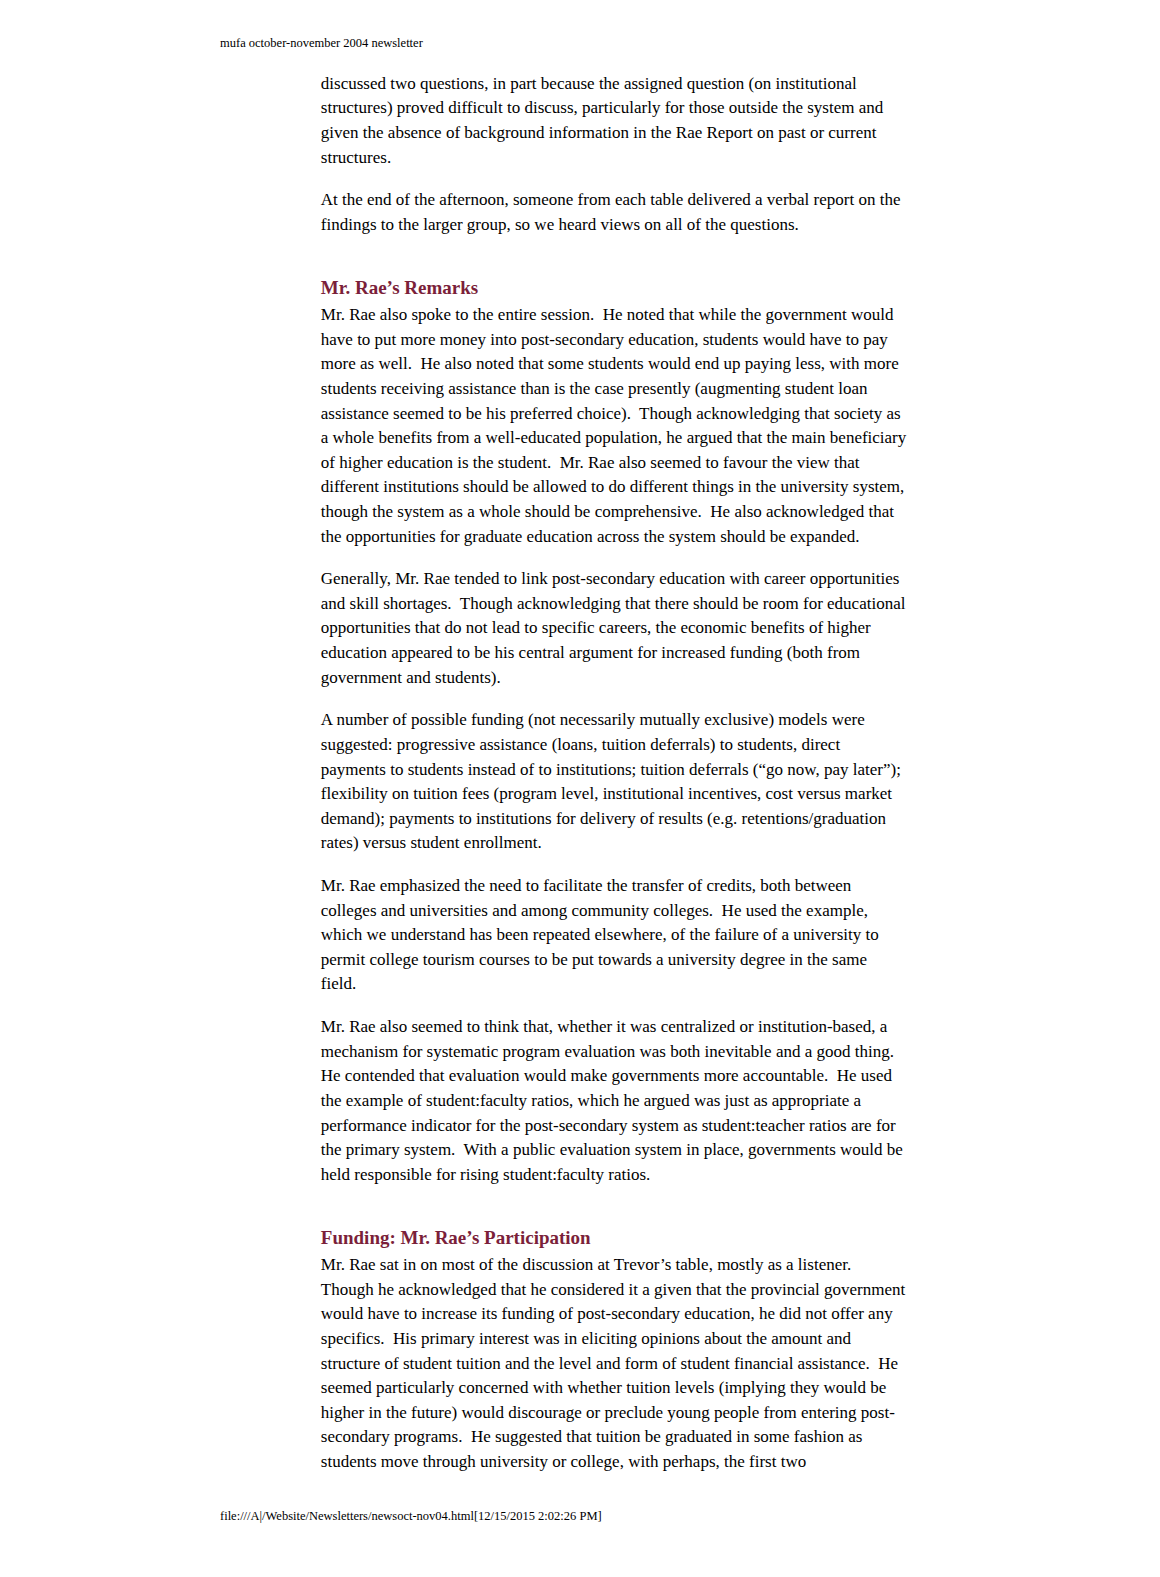mufa october-november 2004 newsletter
discussed two questions, in part because the assigned question (on institutional structures) proved difficult to discuss, particularly for those outside the system and given the absence of background information in the Rae Report on past or current structures.
At the end of the afternoon, someone from each table delivered a verbal report on the findings to the larger group, so we heard views on all of the questions.
Mr. Rae’s Remarks
Mr. Rae also spoke to the entire session. He noted that while the government would have to put more money into post-secondary education, students would have to pay more as well. He also noted that some students would end up paying less, with more students receiving assistance than is the case presently (augmenting student loan assistance seemed to be his preferred choice). Though acknowledging that society as a whole benefits from a well-educated population, he argued that the main beneficiary of higher education is the student. Mr. Rae also seemed to favour the view that different institutions should be allowed to do different things in the university system, though the system as a whole should be comprehensive. He also acknowledged that the opportunities for graduate education across the system should be expanded.
Generally, Mr. Rae tended to link post-secondary education with career opportunities and skill shortages. Though acknowledging that there should be room for educational opportunities that do not lead to specific careers, the economic benefits of higher education appeared to be his central argument for increased funding (both from government and students).
A number of possible funding (not necessarily mutually exclusive) models were suggested: progressive assistance (loans, tuition deferrals) to students, direct payments to students instead of to institutions; tuition deferrals (“go now, pay later”); flexibility on tuition fees (program level, institutional incentives, cost versus market demand); payments to institutions for delivery of results (e.g. retentions/graduation rates) versus student enrollment.
Mr. Rae emphasized the need to facilitate the transfer of credits, both between colleges and universities and among community colleges. He used the example, which we understand has been repeated elsewhere, of the failure of a university to permit college tourism courses to be put towards a university degree in the same field.
Mr. Rae also seemed to think that, whether it was centralized or institution-based, a mechanism for systematic program evaluation was both inevitable and a good thing. He contended that evaluation would make governments more accountable. He used the example of student:faculty ratios, which he argued was just as appropriate a performance indicator for the post-secondary system as student:teacher ratios are for the primary system. With a public evaluation system in place, governments would be held responsible for rising student:faculty ratios.
Funding: Mr. Rae’s Participation
Mr. Rae sat in on most of the discussion at Trevor’s table, mostly as a listener. Though he acknowledged that he considered it a given that the provincial government would have to increase its funding of post-secondary education, he did not offer any specifics. His primary interest was in eliciting opinions about the amount and structure of student tuition and the level and form of student financial assistance. He seemed particularly concerned with whether tuition levels (implying they would be higher in the future) would discourage or preclude young people from entering post-secondary programs. He suggested that tuition be graduated in some fashion as students move through university or college, with perhaps, the first two
file:///A|/Website/Newsletters/newsoct-nov04.html[12/15/2015 2:02:26 PM]